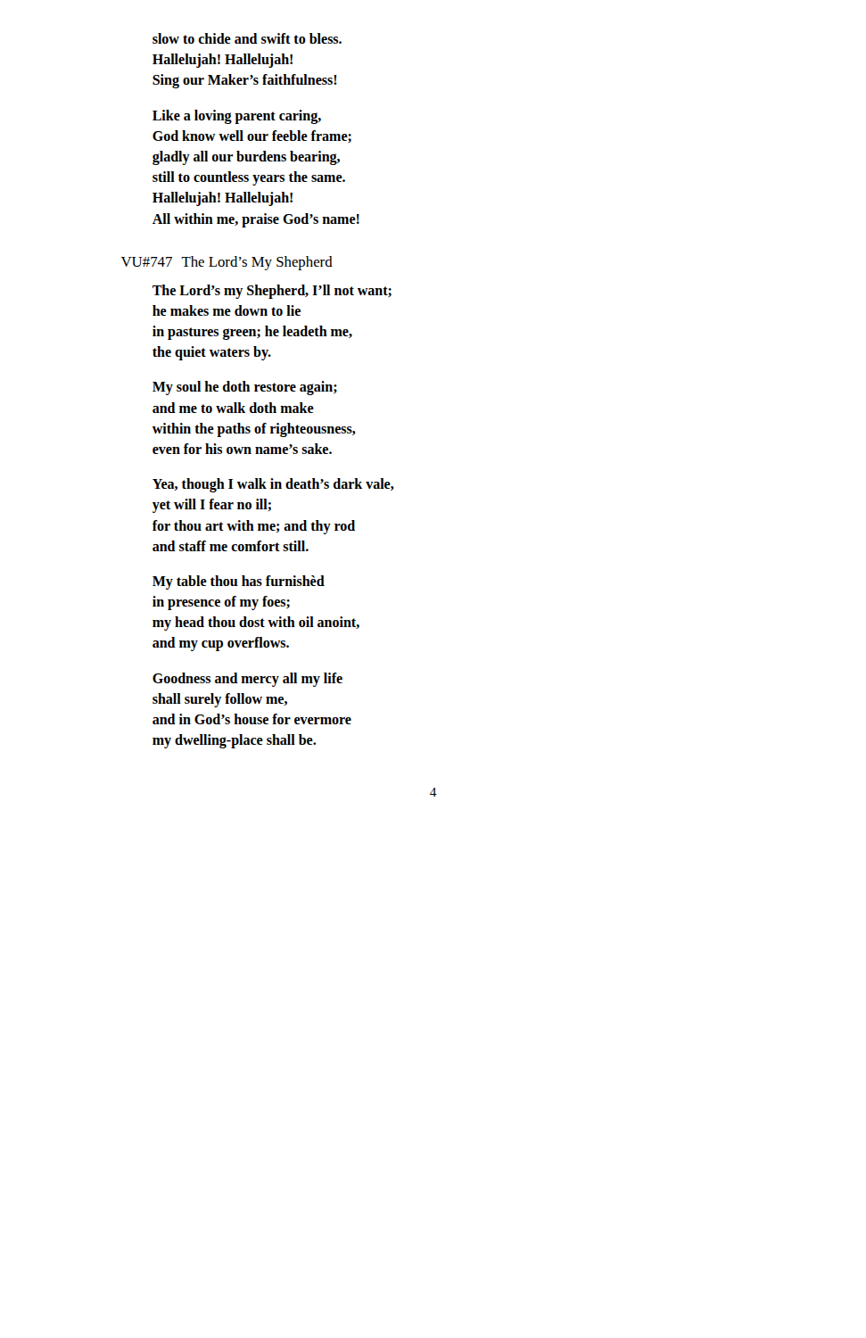slow to chide and swift to bless.
Hallelujah! Hallelujah!
Sing our Maker’s faithfulness!
Like a loving parent caring,
God know well our feeble frame;
gladly all our burdens bearing,
still to countless years the same.
Hallelujah! Hallelujah!
All within me, praise God’s name!
VU#747 The Lord’s My Shepherd
The Lord’s my Shepherd, I’ll not want;
he makes me down to lie
in pastures green; he leadeth me,
the quiet waters by.
My soul he doth restore again;
and me to walk doth make
within the paths of righteousness,
even for his own name’s sake.
Yea, though I walk in death’s dark vale,
yet will I fear no ill;
for thou art with me; and thy rod
and staff me comfort still.
My table thou has furnishèd
in presence of my foes;
my head thou dost with oil anoint,
and my cup overflows.
Goodness and mercy all my life
shall surely follow me,
and in God’s house for evermore
my dwelling-place shall be.
4